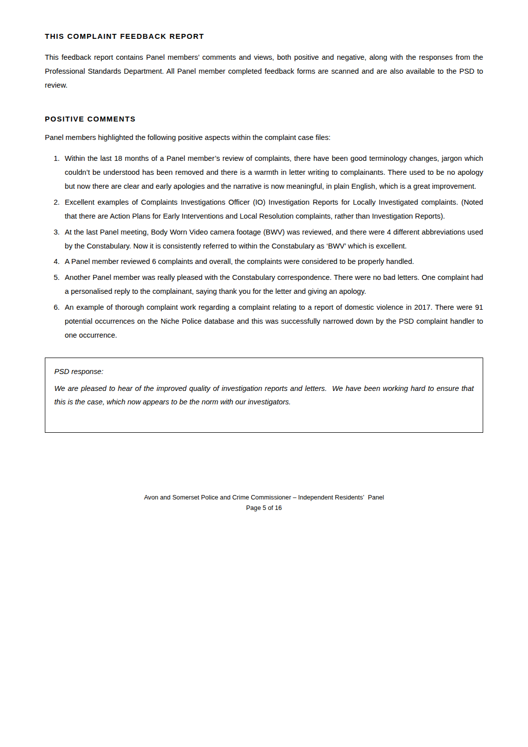This Complaint Feedback Report
This feedback report contains Panel members’ comments and views, both positive and negative, along with the responses from the Professional Standards Department. All Panel member completed feedback forms are scanned and are also available to the PSD to review.
Positive Comments
Panel members highlighted the following positive aspects within the complaint case files:
Within the last 18 months of a Panel member’s review of complaints, there have been good terminology changes, jargon which couldn’t be understood has been removed and there is a warmth in letter writing to complainants. There used to be no apology but now there are clear and early apologies and the narrative is now meaningful, in plain English, which is a great improvement.
Excellent examples of Complaints Investigations Officer (IO) Investigation Reports for Locally Investigated complaints. (Noted that there are Action Plans for Early Interventions and Local Resolution complaints, rather than Investigation Reports).
At the last Panel meeting, Body Worn Video camera footage (BWV) was reviewed, and there were 4 different abbreviations used by the Constabulary. Now it is consistently referred to within the Constabulary as ‘BWV’ which is excellent.
A Panel member reviewed 6 complaints and overall, the complaints were considered to be properly handled.
Another Panel member was really pleased with the Constabulary correspondence. There were no bad letters. One complaint had a personalised reply to the complainant, saying thank you for the letter and giving an apology.
An example of thorough complaint work regarding a complaint relating to a report of domestic violence in 2017. There were 91 potential occurrences on the Niche Police database and this was successfully narrowed down by the PSD complaint handler to one occurrence.
PSD response:
We are pleased to hear of the improved quality of investigation reports and letters. We have been working hard to ensure that this is the case, which now appears to be the norm with our investigators.
Avon and Somerset Police and Crime Commissioner – Independent Residents’ Panel
Page 5 of 16